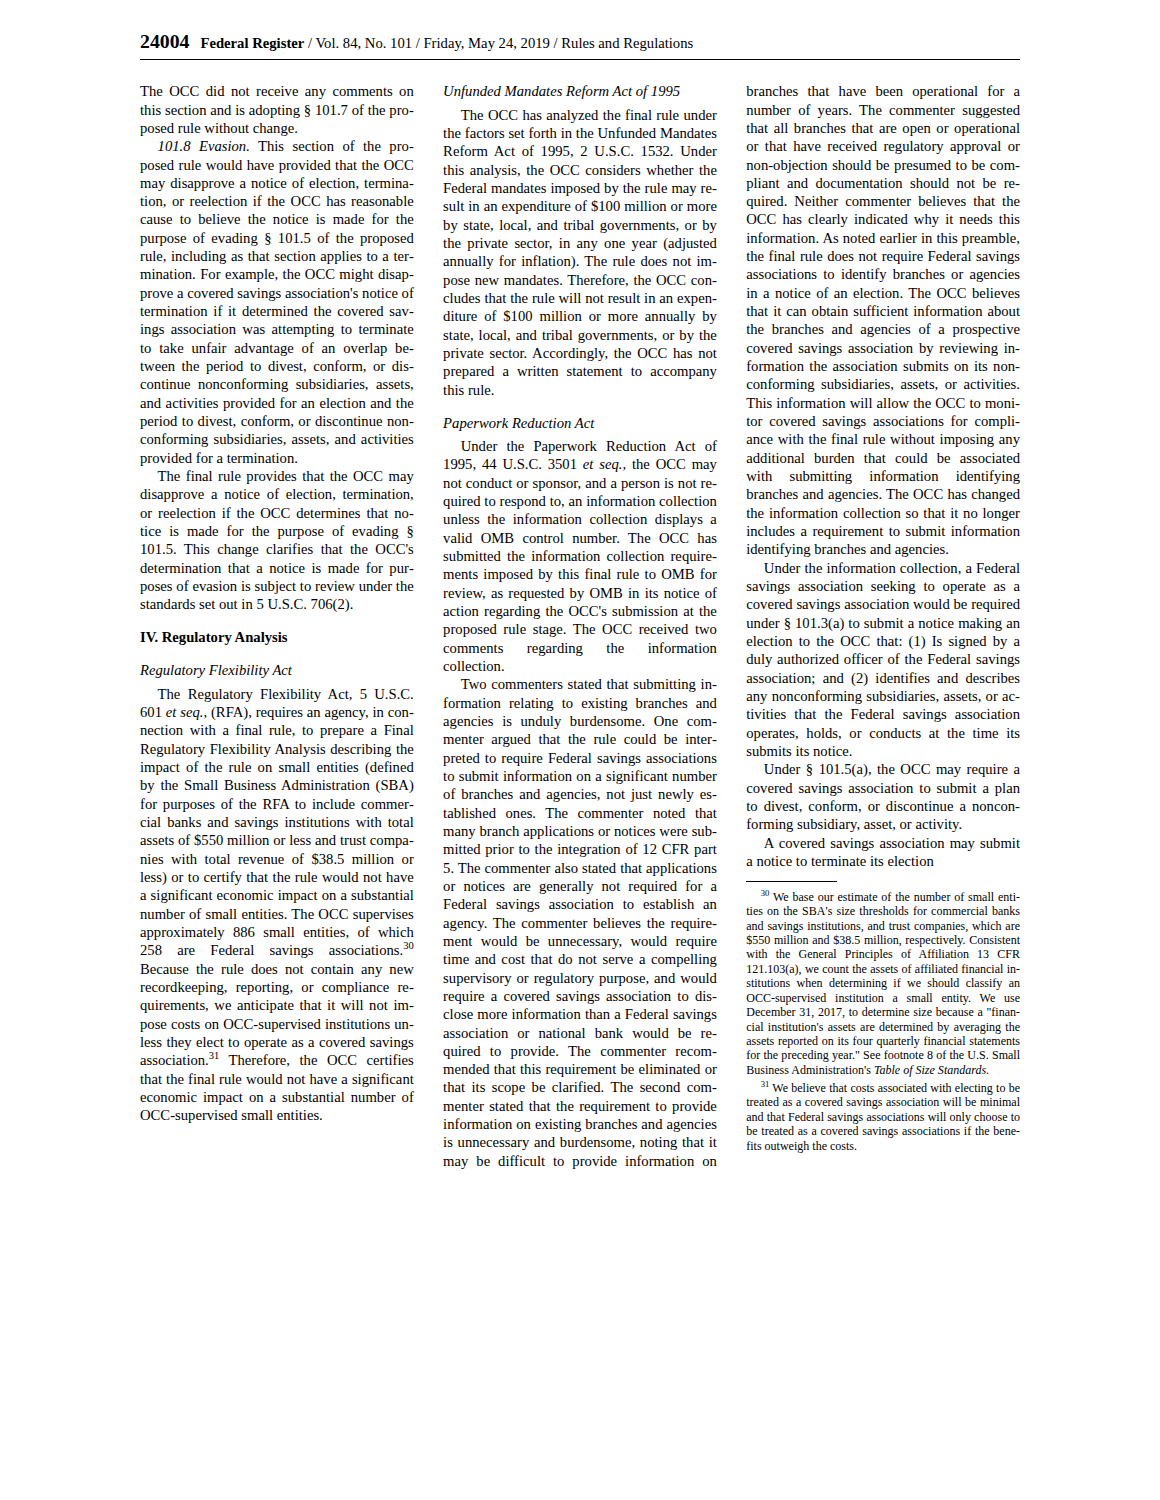24004 Federal Register / Vol. 84, No. 101 / Friday, May 24, 2019 / Rules and Regulations
The OCC did not receive any comments on this section and is adopting § 101.7 of the proposed rule without change.
101.8 Evasion. This section of the proposed rule would have provided that the OCC may disapprove a notice of election, termination, or reelection if the OCC has reasonable cause to believe the notice is made for the purpose of evading § 101.5 of the proposed rule, including as that section applies to a termination. For example, the OCC might disapprove a covered savings association's notice of termination if it determined the covered savings association was attempting to terminate to take unfair advantage of an overlap between the period to divest, conform, or discontinue nonconforming subsidiaries, assets, and activities provided for an election and the period to divest, conform, or discontinue nonconforming subsidiaries, assets, and activities provided for a termination.
The final rule provides that the OCC may disapprove a notice of election, termination, or reelection if the OCC determines that notice is made for the purpose of evading § 101.5. This change clarifies that the OCC's determination that a notice is made for purposes of evasion is subject to review under the standards set out in 5 U.S.C. 706(2).
IV. Regulatory Analysis
Regulatory Flexibility Act
The Regulatory Flexibility Act, 5 U.S.C. 601 et seq., (RFA), requires an agency, in connection with a final rule, to prepare a Final Regulatory Flexibility Analysis describing the impact of the rule on small entities (defined by the Small Business Administration (SBA) for purposes of the RFA to include commercial banks and savings institutions with total assets of $550 million or less and trust companies with total revenue of $38.5 million or less) or to certify that the rule would not have a significant economic impact on a substantial number of small entities. The OCC supervises approximately 886 small entities, of which 258 are Federal savings associations.30 Because the rule does not contain any new recordkeeping, reporting, or compliance requirements, we anticipate that it will not impose costs on OCC-supervised institutions unless they elect to operate as a covered savings association.31 Therefore, the OCC certifies that the final rule would not have a significant economic impact on a substantial number of OCC-supervised small entities.
Unfunded Mandates Reform Act of 1995
The OCC has analyzed the final rule under the factors set forth in the Unfunded Mandates Reform Act of 1995, 2 U.S.C. 1532. Under this analysis, the OCC considers whether the Federal mandates imposed by the rule may result in an expenditure of $100 million or more by state, local, and tribal governments, or by the private sector, in any one year (adjusted annually for inflation). The rule does not impose new mandates. Therefore, the OCC concludes that the rule will not result in an expenditure of $100 million or more annually by state, local, and tribal governments, or by the private sector. Accordingly, the OCC has not prepared a written statement to accompany this rule.
Paperwork Reduction Act
Under the Paperwork Reduction Act of 1995, 44 U.S.C. 3501 et seq., the OCC may not conduct or sponsor, and a person is not required to respond to, an information collection unless the information collection displays a valid OMB control number. The OCC has submitted the information collection requirements imposed by this final rule to OMB for review, as requested by OMB in its notice of action regarding the OCC's submission at the proposed rule stage. The OCC received two comments regarding the information collection.
Two commenters stated that submitting information relating to existing branches and agencies is unduly burdensome. One commenter argued that the rule could be interpreted to require Federal savings associations to submit information on a significant number of branches and agencies, not just newly established ones. The commenter noted that many branch applications or notices were submitted prior to the integration of 12 CFR part 5. The commenter also stated that applications or notices are generally not required for a Federal savings association to establish an agency. The commenter believes the requirement would be unnecessary, would require time and cost that do not serve a compelling supervisory or regulatory purpose, and would require a covered savings association to disclose more information than a Federal savings association or national bank would be required to provide. The commenter recommended that this requirement be eliminated or that its scope be clarified. The second commenter stated that the requirement to provide information on existing branches and agencies is unnecessary and burdensome, noting that it may be difficult to provide information on branches that have been operational for a number of years. The commenter suggested that all branches that are open or operational or that have received regulatory approval or non-objection should be presumed to be compliant and documentation should not be required. Neither commenter believes that the OCC has clearly indicated why it needs this information. As noted earlier in this preamble, the final rule does not require Federal savings associations to identify branches or agencies in a notice of an election. The OCC believes that it can obtain sufficient information about the branches and agencies of a prospective covered savings association by reviewing information the association submits on its nonconforming subsidiaries, assets, or activities. This information will allow the OCC to monitor covered savings associations for compliance with the final rule without imposing any additional burden that could be associated with submitting information identifying branches and agencies. The OCC has changed the information collection so that it no longer includes a requirement to submit information identifying branches and agencies.
Under the information collection, a Federal savings association seeking to operate as a covered savings association would be required under § 101.3(a) to submit a notice making an election to the OCC that: (1) Is signed by a duly authorized officer of the Federal savings association; and (2) identifies and describes any nonconforming subsidiaries, assets, or activities that the Federal savings association operates, holds, or conducts at the time its submits its notice.
Under § 101.5(a), the OCC may require a covered savings association to submit a plan to divest, conform, or discontinue a nonconforming subsidiary, asset, or activity.
A covered savings association may submit a notice to terminate its election
30 We base our estimate of the number of small entities on the SBA's size thresholds for commercial banks and savings institutions, and trust companies, which are $550 million and $38.5 million, respectively. Consistent with the General Principles of Affiliation 13 CFR 121.103(a), we count the assets of affiliated financial institutions when determining if we should classify an OCC-supervised institution a small entity. We use December 31, 2017, to determine size because a "financial institution's assets are determined by averaging the assets reported on its four quarterly financial statements for the preceding year." See footnote 8 of the U.S. Small Business Administration's Table of Size Standards.
31 We believe that costs associated with electing to be treated as a covered savings association will be minimal and that Federal savings associations will only choose to be treated as a covered savings associations if the benefits outweigh the costs.